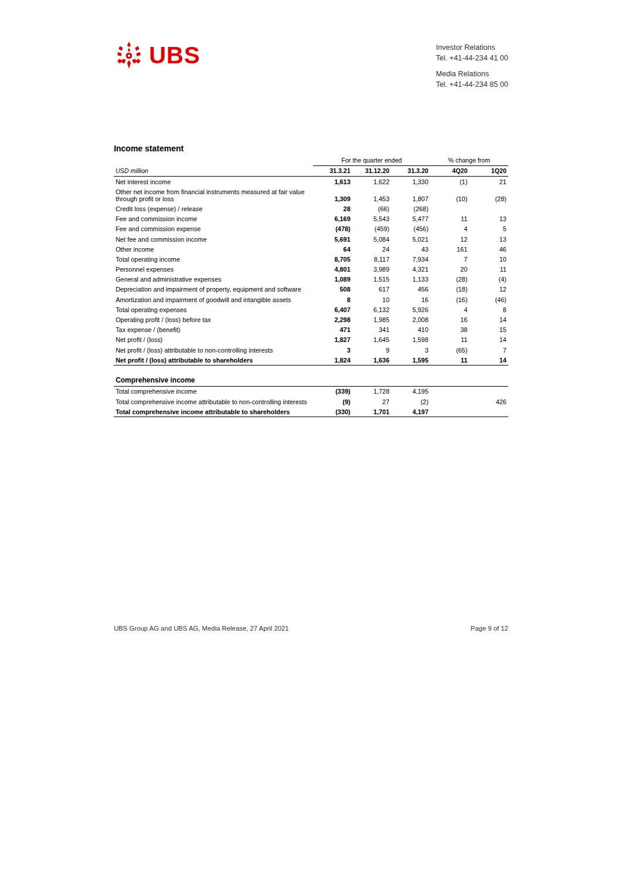UBS
Investor Relations
Tel. +41-44-234 41 00
Media Relations
Tel. +41-44-234 85 00
Income statement
| | For the quarter ended | % change from |
| --- | --- | --- |
| USD million | 31.3.21 | 31.12.20 | 31.3.20 | 4Q20 | 1Q20 |
| Net interest income | 1,613 | 1,622 | 1,330 | (1) | 21 |
| Other net income from financial instruments measured at fair value through profit or loss | 1,309 | 1,453 | 1,807 | (10) | (28) |
| Credit loss (expense) / release | 28 | (66) | (268) | | |
| Fee and commission income | 6,169 | 5,543 | 5,477 | 11 | 13 |
| Fee and commission expense | (478) | (459) | (456) | 4 | 5 |
| Net fee and commission income | 5,691 | 5,084 | 5,021 | 12 | 13 |
| Other income | 64 | 24 | 43 | 161 | 46 |
| Total operating income | 8,705 | 8,117 | 7,934 | 7 | 10 |
| Personnel expenses | 4,801 | 3,989 | 4,321 | 20 | 11 |
| General and administrative expenses | 1,089 | 1,515 | 1,133 | (28) | (4) |
| Depreciation and impairment of property, equipment and software | 508 | 617 | 456 | (18) | 12 |
| Amortization and impairment of goodwill and intangible assets | 8 | 10 | 16 | (16) | (46) |
| Total operating expenses | 6,407 | 6,132 | 5,926 | 4 | 8 |
| Operating profit / (loss) before tax | 2,298 | 1,985 | 2,008 | 16 | 14 |
| Tax expense / (benefit) | 471 | 341 | 410 | 38 | 15 |
| Net profit / (loss) | 1,827 | 1,645 | 1,598 | 11 | 14 |
| Net profit / (loss) attributable to non-controlling interests | 3 | 9 | 3 | (65) | 7 |
| Net profit / (loss) attributable to shareholders | 1,824 | 1,636 | 1,595 | 11 | 14 |
| Comprehensive income | | | | | |
| Total comprehensive income | (339) | 1,728 | 4,195 | | |
| Total comprehensive income attributable to non-controlling interests | (9) | 27 | (2) | | 426 |
| Total comprehensive income attributable to shareholders | (330) | 1,701 | 4,197 | | |
UBS Group AG and UBS AG, Media Release, 27 April 2021
Page 9 of 12